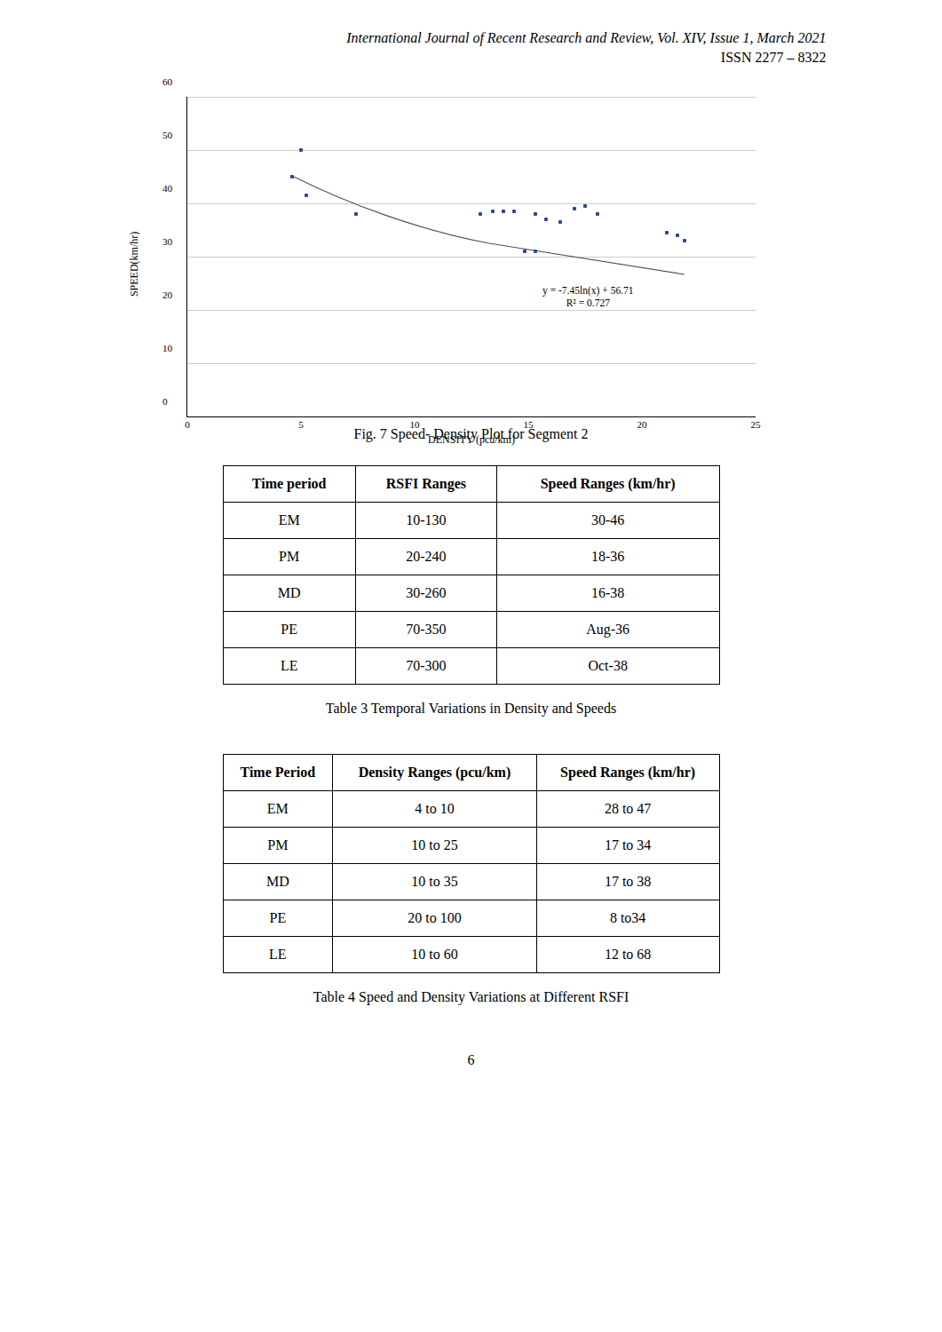International Journal of Recent Research and Review, Vol. XIV, Issue 1, March 2021 ISSN 2277 – 8322
SPEED(km/hr) DENSITY (pcu/km) 60 50 40 30 20 10 0 0 5 10 15 20 25 y = -7.45ln(x) + 56.71
R² = 0.727
Fig. 7 Speed- Density Plot for Segment 2
| Time period | RSFI Ranges | Speed Ranges (km/hr) |
| --- | --- | --- |
| EM | 10-130 | 30-46 |
| PM | 20-240 | 18-36 |
| MD | 30-260 | 16-38 |
| PE | 70-350 | Aug-36 |
| LE | 70-300 | Oct-38 |
Table 3 Temporal Variations in Density and Speeds
| Time Period | Density Ranges (pcu/km) | Speed Ranges (km/hr) |
| --- | --- | --- |
| EM | 4 to 10 | 28 to 47 |
| PM | 10 to 25 | 17 to 34 |
| MD | 10 to 35 | 17 to 38 |
| PE | 20 to 100 | 8 to34 |
| LE | 10 to 60 | 12 to 68 |
Table 4 Speed and Density Variations at Different RSFI
6